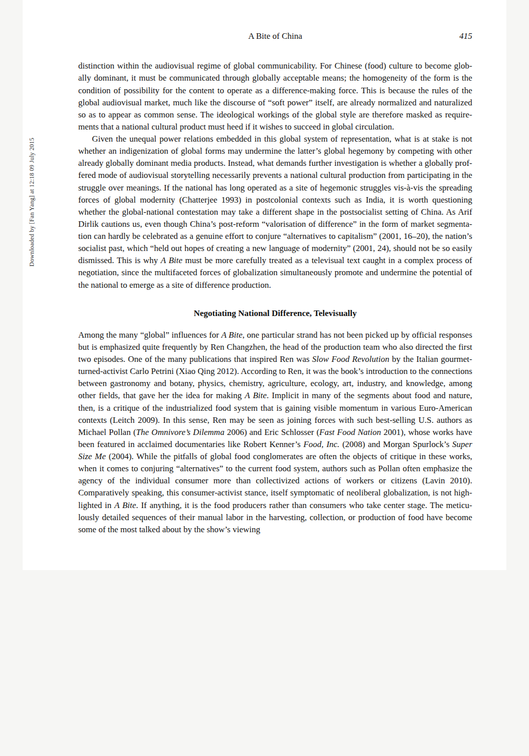Downloaded by [Fan Yang] at 12:18 09 July 2015
A Bite of China 415
distinction within the audiovisual regime of global communicability. For Chinese (food) culture to become globally dominant, it must be communicated through globally acceptable means; the homogeneity of the form is the condition of possibility for the content to operate as a difference-making force. This is because the rules of the global audiovisual market, much like the discourse of “soft power” itself, are already normalized and naturalized so as to appear as common sense. The ideological workings of the global style are therefore masked as requirements that a national cultural product must heed if it wishes to succeed in global circulation.
Given the unequal power relations embedded in this global system of representation, what is at stake is not whether an indigenization of global forms may undermine the latter’s global hegemony by competing with other already globally dominant media products. Instead, what demands further investigation is whether a globally proffered mode of audiovisual storytelling necessarily prevents a national cultural production from participating in the struggle over meanings. If the national has long operated as a site of hegemonic struggles vis-à-vis the spreading forces of global modernity (Chatterjee 1993) in postcolonial contexts such as India, it is worth questioning whether the global-national contestation may take a different shape in the postsocialist setting of China. As Arif Dirlik cautions us, even though China’s post-reform “valorisation of difference” in the form of market segmentation can hardly be celebrated as a genuine effort to conjure “alternatives to capitalism” (2001, 16–20), the nation’s socialist past, which “held out hopes of creating a new language of modernity” (2001, 24), should not be so easily dismissed. This is why A Bite must be more carefully treated as a televisual text caught in a complex process of negotiation, since the multifaceted forces of globalization simultaneously promote and undermine the potential of the national to emerge as a site of difference production.
Negotiating National Difference, Televisually
Among the many “global” influences for A Bite, one particular strand has not been picked up by official responses but is emphasized quite frequently by Ren Changzhen, the head of the production team who also directed the first two episodes. One of the many publications that inspired Ren was Slow Food Revolution by the Italian gourmet-turned-activist Carlo Petrini (Xiao Qing 2012). According to Ren, it was the book’s introduction to the connections between gastronomy and botany, physics, chemistry, agriculture, ecology, art, industry, and knowledge, among other fields, that gave her the idea for making A Bite. Implicit in many of the segments about food and nature, then, is a critique of the industrialized food system that is gaining visible momentum in various Euro-American contexts (Leitch 2009). In this sense, Ren may be seen as joining forces with such best-selling U.S. authors as Michael Pollan (The Omnivore’s Dilemma 2006) and Eric Schlosser (Fast Food Nation 2001), whose works have been featured in acclaimed documentaries like Robert Kenner’s Food, Inc. (2008) and Morgan Spurlock’s Super Size Me (2004). While the pitfalls of global food conglomerates are often the objects of critique in these works, when it comes to conjuring “alternatives” to the current food system, authors such as Pollan often emphasize the agency of the individual consumer more than collectivized actions of workers or citizens (Lavin 2010). Comparatively speaking, this consumer-activist stance, itself symptomatic of neoliberal globalization, is not highlighted in A Bite. If anything, it is the food producers rather than consumers who take center stage. The meticulously detailed sequences of their manual labor in the harvesting, collection, or production of food have become some of the most talked about by the show’s viewing